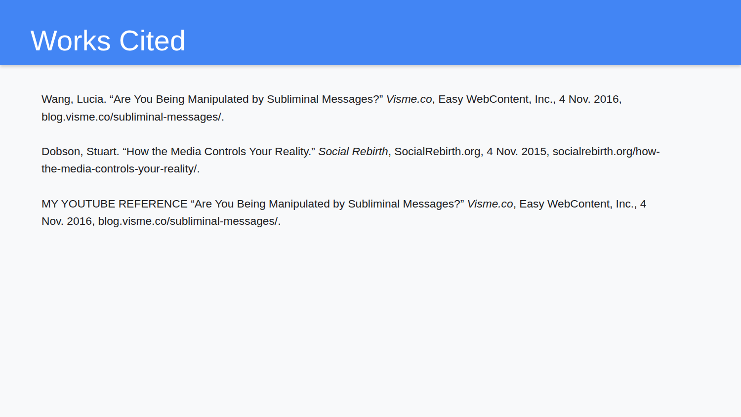Works Cited
Wang, Lucia. “Are You Being Manipulated by Subliminal Messages?” Visme.co, Easy WebContent, Inc., 4 Nov. 2016, blog.visme.co/subliminal-messages/.
Dobson, Stuart. “How the Media Controls Your Reality.” Social Rebirth, SocialRebirth.org, 4 Nov. 2015, socialrebirth.org/how-the-media-controls-your-reality/.
MY YOUTUBE REFERENCE “Are You Being Manipulated by Subliminal Messages?” Visme.co, Easy WebContent, Inc., 4 Nov. 2016, blog.visme.co/subliminal-messages/.